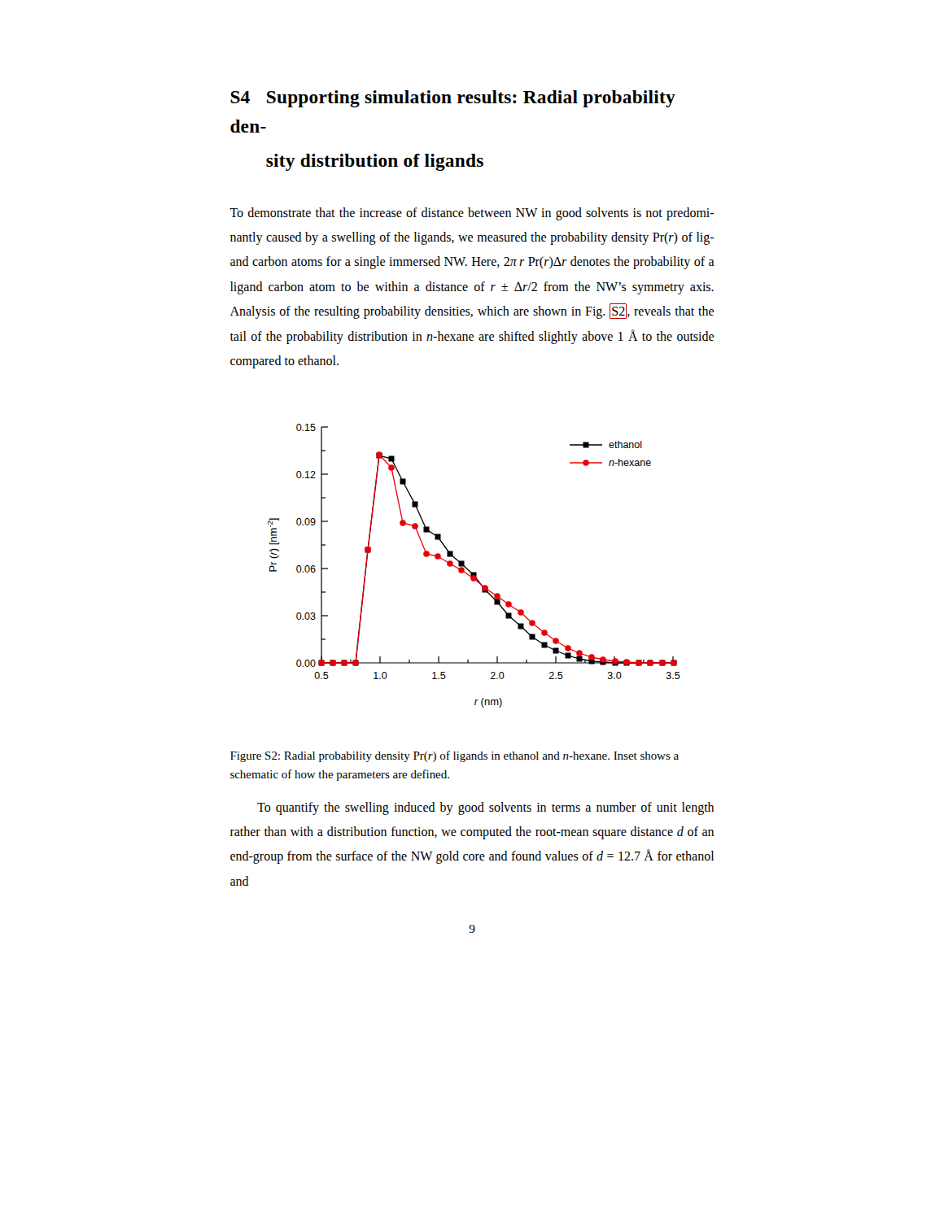S4 Supporting simulation results: Radial probability den- sity distribution of ligands
To demonstrate that the increase of distance between NW in good solvents is not predominantly caused by a swelling of the ligands, we measured the probability density Pr(r) of ligand carbon atoms for a single immersed NW. Here, 2π r Pr(r)Δr denotes the probability of a ligand carbon atom to be within a distance of r ± Δr/2 from the NW’s symmetry axis. Analysis of the resulting probability densities, which are shown in Fig. S2, reveals that the tail of the probability distribution in n-hexane are shifted slightly above 1 Å to the outside compared to ethanol.
0.00 0.03 0.06 0.09 0.12 0.15 0.5 1.0 1.5 2.0 2.5 3.0 3.5 r (nm) Pr (r) [nm-2] ethanol n-hexane
Figure S2: Radial probability density Pr(r) of ligands in ethanol and n-hexane. Inset shows a schematic of how the parameters are defined.
To quantify the swelling induced by good solvents in terms a number of unit length rather than with a distribution function, we computed the root-mean square distance d of an end-group from the surface of the NW gold core and found values of d = 12.7 Å for ethanol and
9